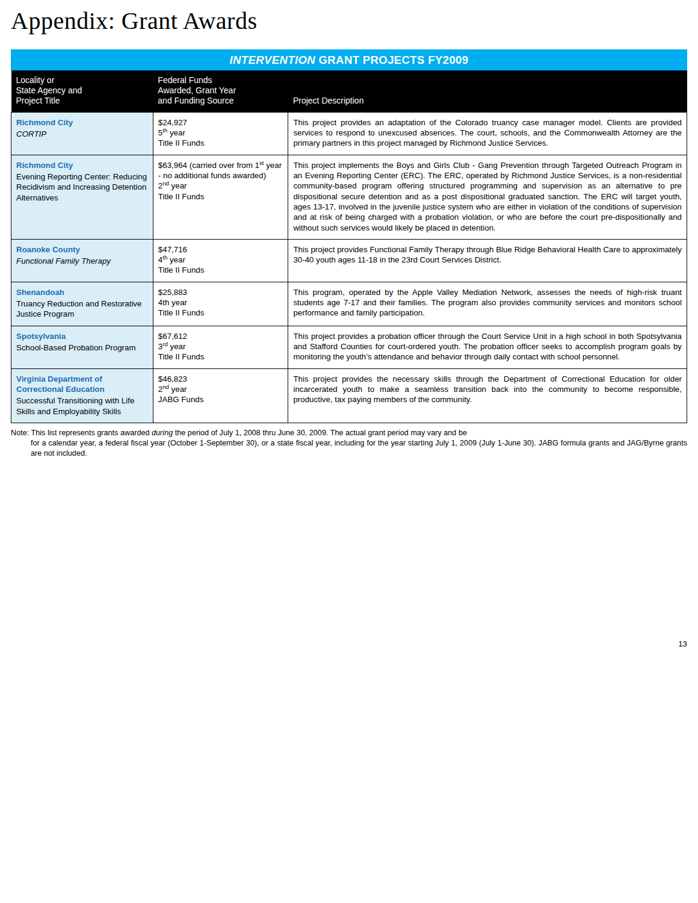Appendix: Grant Awards
INTERVENTION GRANT PROJECTS FY2009
| Locality or State Agency and Project Title | Federal Funds Awarded, Grant Year and Funding Source | Project Description |
| --- | --- | --- |
| Richmond City CORTIP | $24,927 5 th year Title II Funds | This project provides an adaptation of the Colorado truancy case manager model. Clients are provided services to respond to unexcused absences. The court, schools, and the Commonwealth Attorney are the primary partners in this project managed by Richmond Justice Services. |
| Richmond City Evening Reporting Center: Reducing Recidivism and Increasing Detention Alternatives | $63,964 (carried over from 1 st year - no additional funds awarded) 2 nd year Title II Funds | This project implements the Boys and Girls Club - Gang Prevention through Targeted Outreach Program in an Evening Reporting Center (ERC). The ERC, operated by Richmond Justice Services, is a non-residential community-based program offering structured programming and supervision as an alternative to pre dispositional secure detention and as a post dispositional graduated sanction. The ERC will target youth, ages 13-17, involved in the juvenile justice system who are either in violation of the conditions of supervision and at risk of being charged with a probation violation, or who are before the court pre-dispositionally and without such services would likely be placed in detention. |
| Roanoke County Functional Family Therapy | $47,716 4 th year Title II Funds | This project provides Functional Family Therapy through Blue Ridge Behavioral Health Care to approximately 30-40 youth ages 11-18 in the 23rd Court Services District. |
| Shenandoah Truancy Reduction and Restorative Justice Program | $25,883 4th year Title II Funds | This program, operated by the Apple Valley Mediation Network, assesses the needs of high-risk truant students age 7-17 and their families. The program also provides community services and monitors school performance and family participation. |
| Spotsylvania School-Based Probation Program | $67,612 3 rd year Title II Funds | This project provides a probation officer through the Court Service Unit in a high school in both Spotsylvania and Stafford Counties for court-ordered youth. The probation officer seeks to accomplish program goals by monitoring the youth’s attendance and behavior through daily contact with school personnel. |
| Virginia Department of Correctional Education Successful Transitioning with Life Skills and Employability Skills | $46,823 2 nd year JABG Funds | This project provides the necessary skills through the Department of Correctional Education for older incarcerated youth to make a seamless transition back into the community to become responsible, productive, tax paying members of the community. |
Note: This list represents grants awarded during the period of July 1, 2008 thru June 30, 2009. The actual grant period may vary and be for a calendar year, a federal fiscal year (October 1-September 30), or a state fiscal year, including for the year starting July 1, 2009 (July 1-June 30). JABG formula grants and JAG/Byrne grants are not included.
13